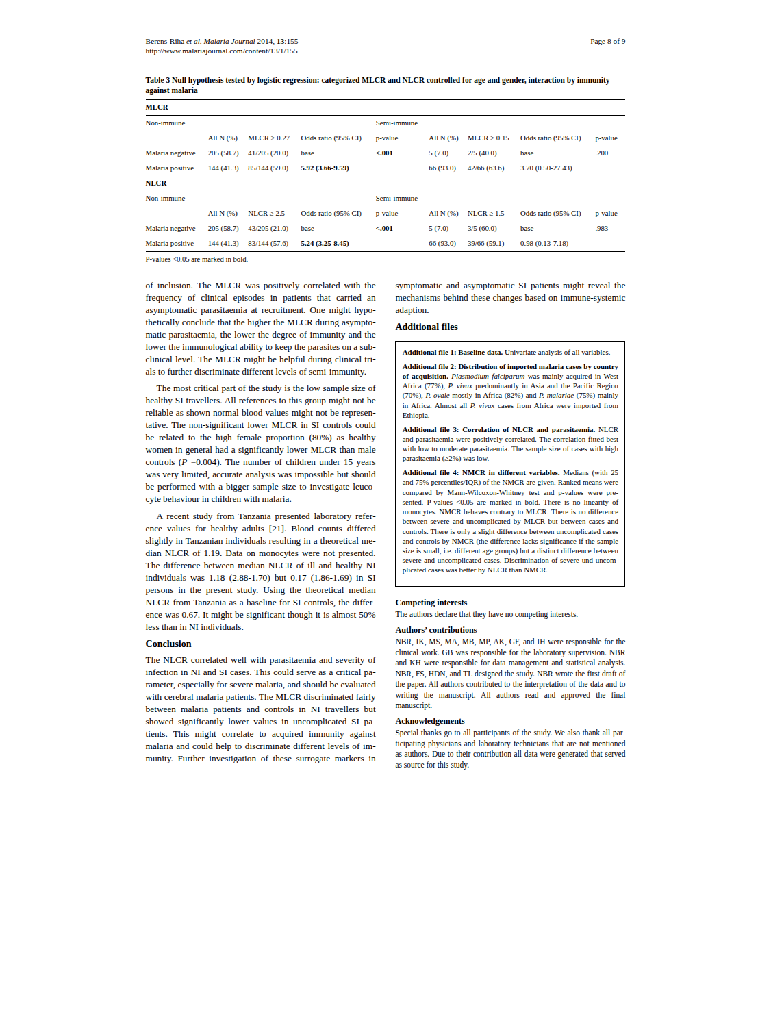Berens-Riha et al. Malaria Journal 2014, 13:155
http://www.malariajournal.com/content/13/1/155
Page 8 of 9
Table 3 Null hypothesis tested by logistic regression: categorized MLCR and NLCR controlled for age and gender, interaction by immunity against malaria
| MLCR |
| Non-immune | | | | Semi-immune | | | | |
| | All N (%) | MLCR ≥ 0.27 | Odds ratio (95% CI) | p-value | All N (%) | MLCR ≥ 0.15 | Odds ratio (95% CI) | p-value |
| Malaria negative | 205 (58.7) | 41/205 (20.0) | base | <.001 | 5 (7.0) | 2/5 (40.0) | base | .200 |
| Malaria positive | 144 (41.3) | 85/144 (59.0) | 5.92 (3.66-9.59) | | 66 (93.0) | 42/66 (63.6) | 3.70 (0.50-27.43) | |
| NLCR |
| Non-immune | | | | Semi-immune | | | | |
| | All N (%) | NLCR ≥ 2.5 | Odds ratio (95% CI) | p-value | All N (%) | NLCR ≥ 1.5 | Odds ratio (95% CI) | p-value |
| Malaria negative | 205 (58.7) | 43/205 (21.0) | base | <.001 | 5 (7.0) | 3/5 (60.0) | base | .983 |
| Malaria positive | 144 (41.3) | 83/144 (57.6) | 5.24 (3.25-8.45) | | 66 (93.0) | 39/66 (59.1) | 0.98 (0.13-7.18) | |
P-values <0.05 are marked in bold.
of inclusion. The MLCR was positively correlated with the frequency of clinical episodes in patients that carried an asymptomatic parasitaemia at recruitment. One might hypothetically conclude that the higher the MLCR during asymptomatic parasitaemia, the lower the degree of immunity and the lower the immunological ability to keep the parasites on a subclinical level. The MLCR might be helpful during clinical trials to further discriminate different levels of semi-immunity.
The most critical part of the study is the low sample size of healthy SI travellers. All references to this group might not be reliable as shown normal blood values might not be representative. The non-significant lower MLCR in SI controls could be related to the high female proportion (80%) as healthy women in general had a significantly lower MLCR than male controls (P =0.004). The number of children under 15 years was very limited, accurate analysis was impossible but should be performed with a bigger sample size to investigate leucocyte behaviour in children with malaria.
A recent study from Tanzania presented laboratory reference values for healthy adults [21]. Blood counts differed slightly in Tanzanian individuals resulting in a theoretical median NLCR of 1.19. Data on monocytes were not presented. The difference between median NLCR of ill and healthy NI individuals was 1.18 (2.88-1.70) but 0.17 (1.86-1.69) in SI persons in the present study. Using the theoretical median NLCR from Tanzania as a baseline for SI controls, the difference was 0.67. It might be significant though it is almost 50% less than in NI individuals.
Conclusion
The NLCR correlated well with parasitaemia and severity of infection in NI and SI cases. This could serve as a critical parameter, especially for severe malaria, and should be evaluated with cerebral malaria patients. The MLCR discriminated fairly between malaria patients and controls in NI travellers but showed significantly lower values in uncomplicated SI patients. This might correlate to acquired immunity against malaria and could help to discriminate different levels of immunity. Further investigation of these surrogate markers in symptomatic and asymptomatic SI patients might reveal the mechanisms behind these changes based on immune-systemic adaption.
Additional files
Additional file 1: Baseline data. Univariate analysis of all variables.
Additional file 2: Distribution of imported malaria cases by country of acquisition. Plasmodium falciparum was mainly acquired in West Africa (77%), P. vivax predominantly in Asia and the Pacific Region (70%), P. ovale mostly in Africa (82%) and P. malariae (75%) mainly in Africa. Almost all P. vivax cases from Africa were imported from Ethiopia.
Additional file 3: Correlation of NLCR and parasitaemia. NLCR and parasitaemia were positively correlated. The correlation fitted best with low to moderate parasitaemia. The sample size of cases with high parasitaemia (≥2%) was low.
Additional file 4: NMCR in different variables. Medians (with 25 and 75% percentiles/IQR) of the NMCR are given. Ranked means were compared by Mann-Wilcoxon-Whitney test and p-values were presented. P-values <0.05 are marked in bold. There is no linearity of monocytes. NMCR behaves contrary to MLCR. There is no difference between severe and uncomplicated by MLCR but between cases and controls. There is only a slight difference between uncomplicated cases and controls by NMCR (the difference lacks significance if the sample size is small, i.e. different age groups) but a distinct difference between severe and uncomplicated cases. Discrimination of severe und uncomplicated cases was better by NLCR than NMCR.
Competing interests
The authors declare that they have no competing interests.
Authors’ contributions
NBR, IK, MS, MA, MB, MP, AK, GF, and IH were responsible for the clinical work. GB was responsible for the laboratory supervision. NBR and KH were responsible for data management and statistical analysis. NBR, FS, HDN, and TL designed the study. NBR wrote the first draft of the paper. All authors contributed to the interpretation of the data and to writing the manuscript. All authors read and approved the final manuscript.
Acknowledgements
Special thanks go to all participants of the study. We also thank all participating physicians and laboratory technicians that are not mentioned as authors. Due to their contribution all data were generated that served as source for this study.